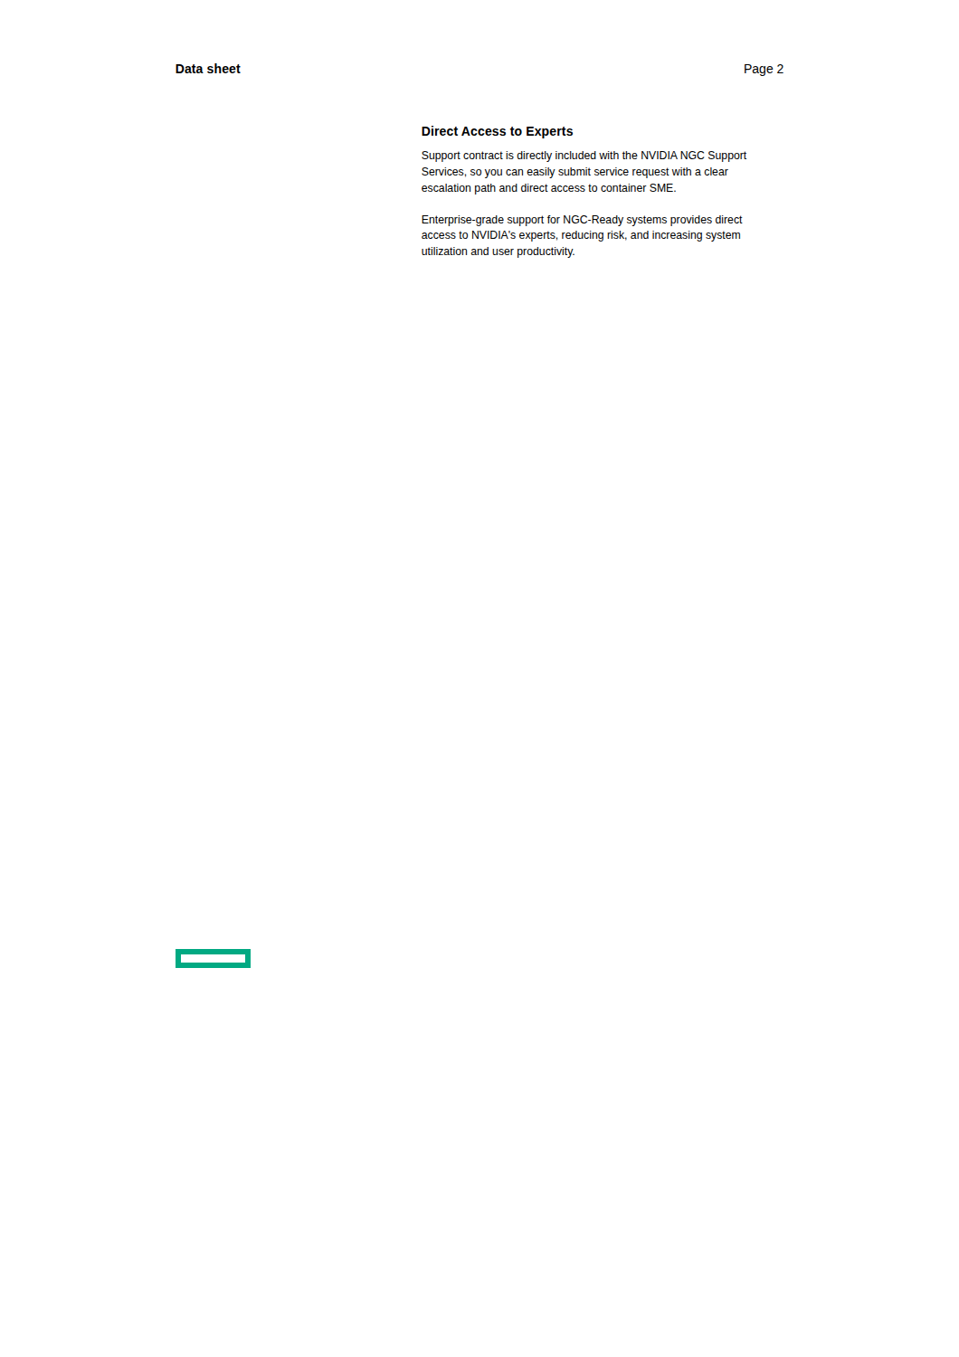Data sheet Page 2
Direct Access to Experts
Support contract is directly included with the NVIDIA NGC Support Services, so you can easily submit service request with a clear escalation path and direct access to container SME.
Enterprise-grade support for NGC-Ready systems provides direct access to NVIDIA's experts, reducing risk, and increasing system utilization and user productivity.